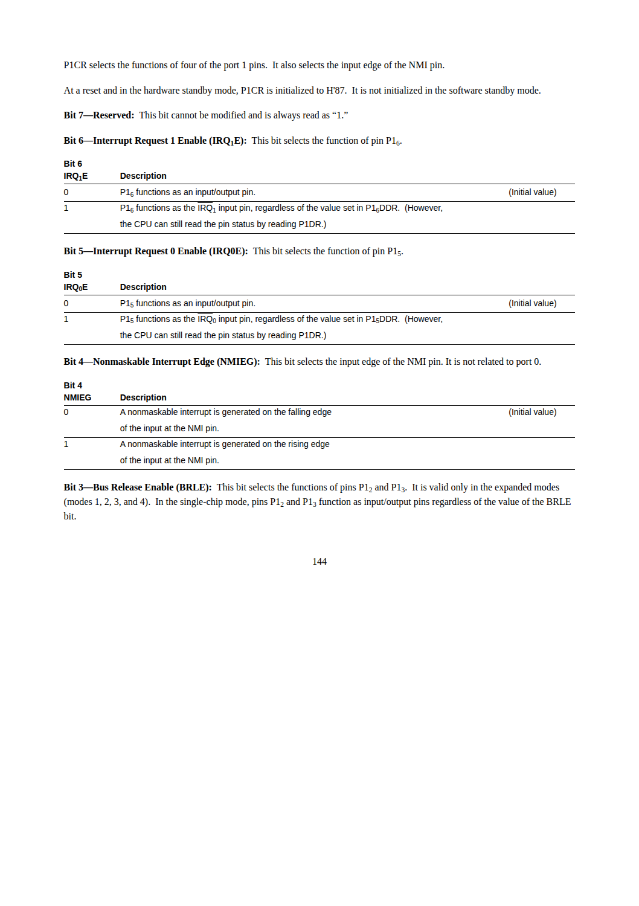P1CR selects the functions of four of the port 1 pins. It also selects the input edge of the NMI pin.
At a reset and in the hardware standby mode, P1CR is initialized to H'87. It is not initialized in the software standby mode.
Bit 7—Reserved: This bit cannot be modified and is always read as “1.”
Bit 6—Interrupt Request 1 Enable (IRQ1E): This bit selects the function of pin P16.
Bit 6
| IRQ 1 E | Description |
| --- | --- |
| 0 | P1 6 functions as an input/output pin. (Initial value) |
| 1 | P1 6 functions as the IRQ 1 input pin, regardless of the value set in P1 6 DDR. (However, |
| | the CPU can still read the pin status by reading P1DR.) |
Bit 5—Interrupt Request 0 Enable (IRQ0E): This bit selects the function of pin P15.
Bit 5
| IRQ 0 E | Description |
| --- | --- |
| 0 | P1 5 functions as an input/output pin. (Initial value) |
| 1 | P1 5 functions as the IRQ 0 input pin, regardless of the value set in P1 5 DDR. (However, |
| | the CPU can still read the pin status by reading P1DR.) |
Bit 4—Nonmaskable Interrupt Edge (NMIEG): This bit selects the input edge of the NMI pin. It is not related to port 0.
Bit 4
| NMIEG | Description |
| --- | --- |
| 0 | A nonmaskable interrupt is generated on the falling edge (Initial value) |
| | of the input at the NMI pin. |
| 1 | A nonmaskable interrupt is generated on the rising edge |
| | of the input at the NMI pin. |
Bit 3—Bus Release Enable (BRLE): This bit selects the functions of pins P12 and P13. It is valid only in the expanded modes (modes 1, 2, 3, and 4). In the single-chip mode, pins P12 and P13 function as input/output pins regardless of the value of the BRLE bit.
144